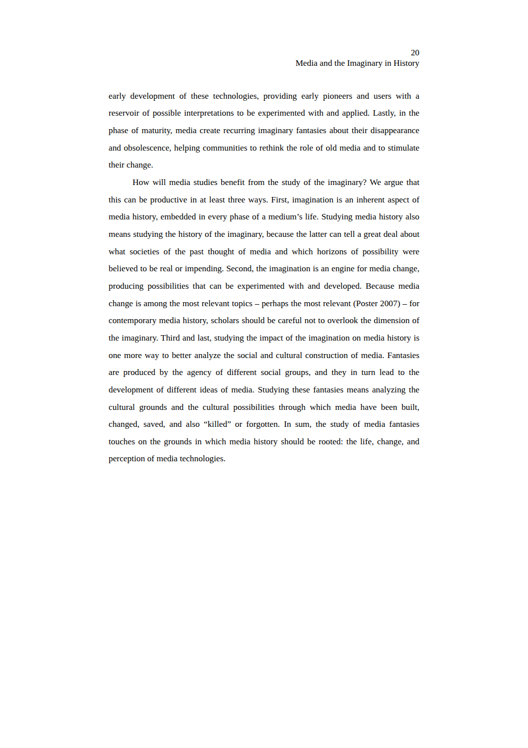20 Media and the Imaginary in History
early development of these technologies, providing early pioneers and users with a reservoir of possible interpretations to be experimented with and applied. Lastly, in the phase of maturity, media create recurring imaginary fantasies about their disappearance and obsolescence, helping communities to rethink the role of old media and to stimulate their change.
How will media studies benefit from the study of the imaginary? We argue that this can be productive in at least three ways. First, imagination is an inherent aspect of media history, embedded in every phase of a medium’s life. Studying media history also means studying the history of the imaginary, because the latter can tell a great deal about what societies of the past thought of media and which horizons of possibility were believed to be real or impending. Second, the imagination is an engine for media change, producing possibilities that can be experimented with and developed. Because media change is among the most relevant topics – perhaps the most relevant (Poster 2007) – for contemporary media history, scholars should be careful not to overlook the dimension of the imaginary. Third and last, studying the impact of the imagination on media history is one more way to better analyze the social and cultural construction of media. Fantasies are produced by the agency of different social groups, and they in turn lead to the development of different ideas of media. Studying these fantasies means analyzing the cultural grounds and the cultural possibilities through which media have been built, changed, saved, and also “killed” or forgotten. In sum, the study of media fantasies touches on the grounds in which media history should be rooted: the life, change, and perception of media technologies.